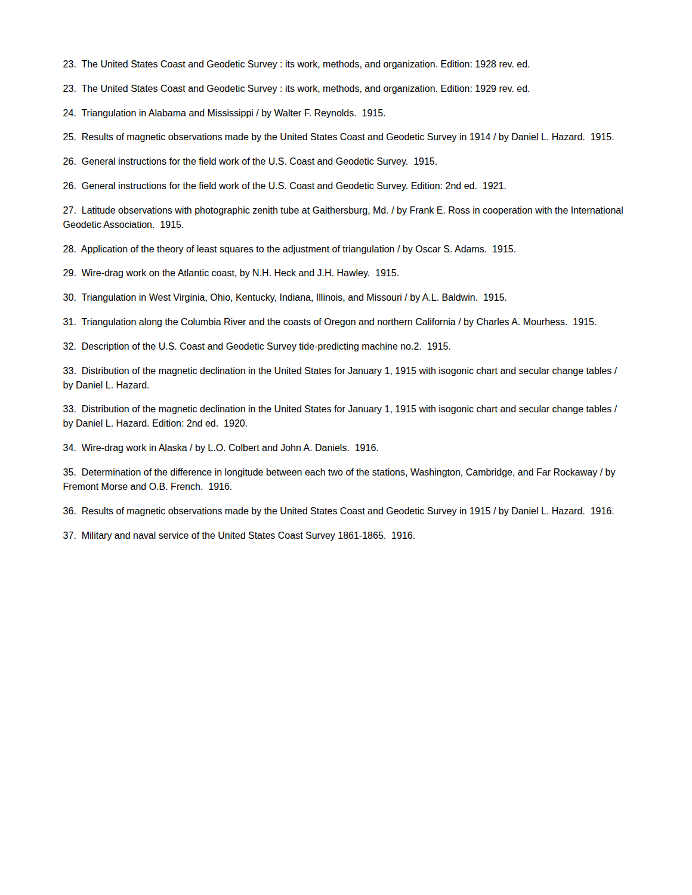23. The United States Coast and Geodetic Survey : its work, methods, and organization. Edition: 1928 rev. ed.
23. The United States Coast and Geodetic Survey : its work, methods, and organization. Edition: 1929 rev. ed.
24. Triangulation in Alabama and Mississippi / by Walter F. Reynolds. 1915.
25. Results of magnetic observations made by the United States Coast and Geodetic Survey in 1914 / by Daniel L. Hazard. 1915.
26. General instructions for the field work of the U.S. Coast and Geodetic Survey. 1915.
26. General instructions for the field work of the U.S. Coast and Geodetic Survey. Edition: 2nd ed. 1921.
27. Latitude observations with photographic zenith tube at Gaithersburg, Md. / by Frank E. Ross in cooperation with the International Geodetic Association. 1915.
28. Application of the theory of least squares to the adjustment of triangulation / by Oscar S. Adams. 1915.
29. Wire-drag work on the Atlantic coast, by N.H. Heck and J.H. Hawley. 1915.
30. Triangulation in West Virginia, Ohio, Kentucky, Indiana, Illinois, and Missouri / by A.L. Baldwin. 1915.
31. Triangulation along the Columbia River and the coasts of Oregon and northern California / by Charles A. Mourhess. 1915.
32. Description of the U.S. Coast and Geodetic Survey tide-predicting machine no.2. 1915.
33. Distribution of the magnetic declination in the United States for January 1, 1915 with isogonic chart and secular change tables / by Daniel L. Hazard.
33. Distribution of the magnetic declination in the United States for January 1, 1915 with isogonic chart and secular change tables / by Daniel L. Hazard. Edition: 2nd ed. 1920.
34. Wire-drag work in Alaska / by L.O. Colbert and John A. Daniels. 1916.
35. Determination of the difference in longitude between each two of the stations, Washington, Cambridge, and Far Rockaway / by Fremont Morse and O.B. French. 1916.
36. Results of magnetic observations made by the United States Coast and Geodetic Survey in 1915 / by Daniel L. Hazard. 1916.
37. Military and naval service of the United States Coast Survey 1861-1865. 1916.